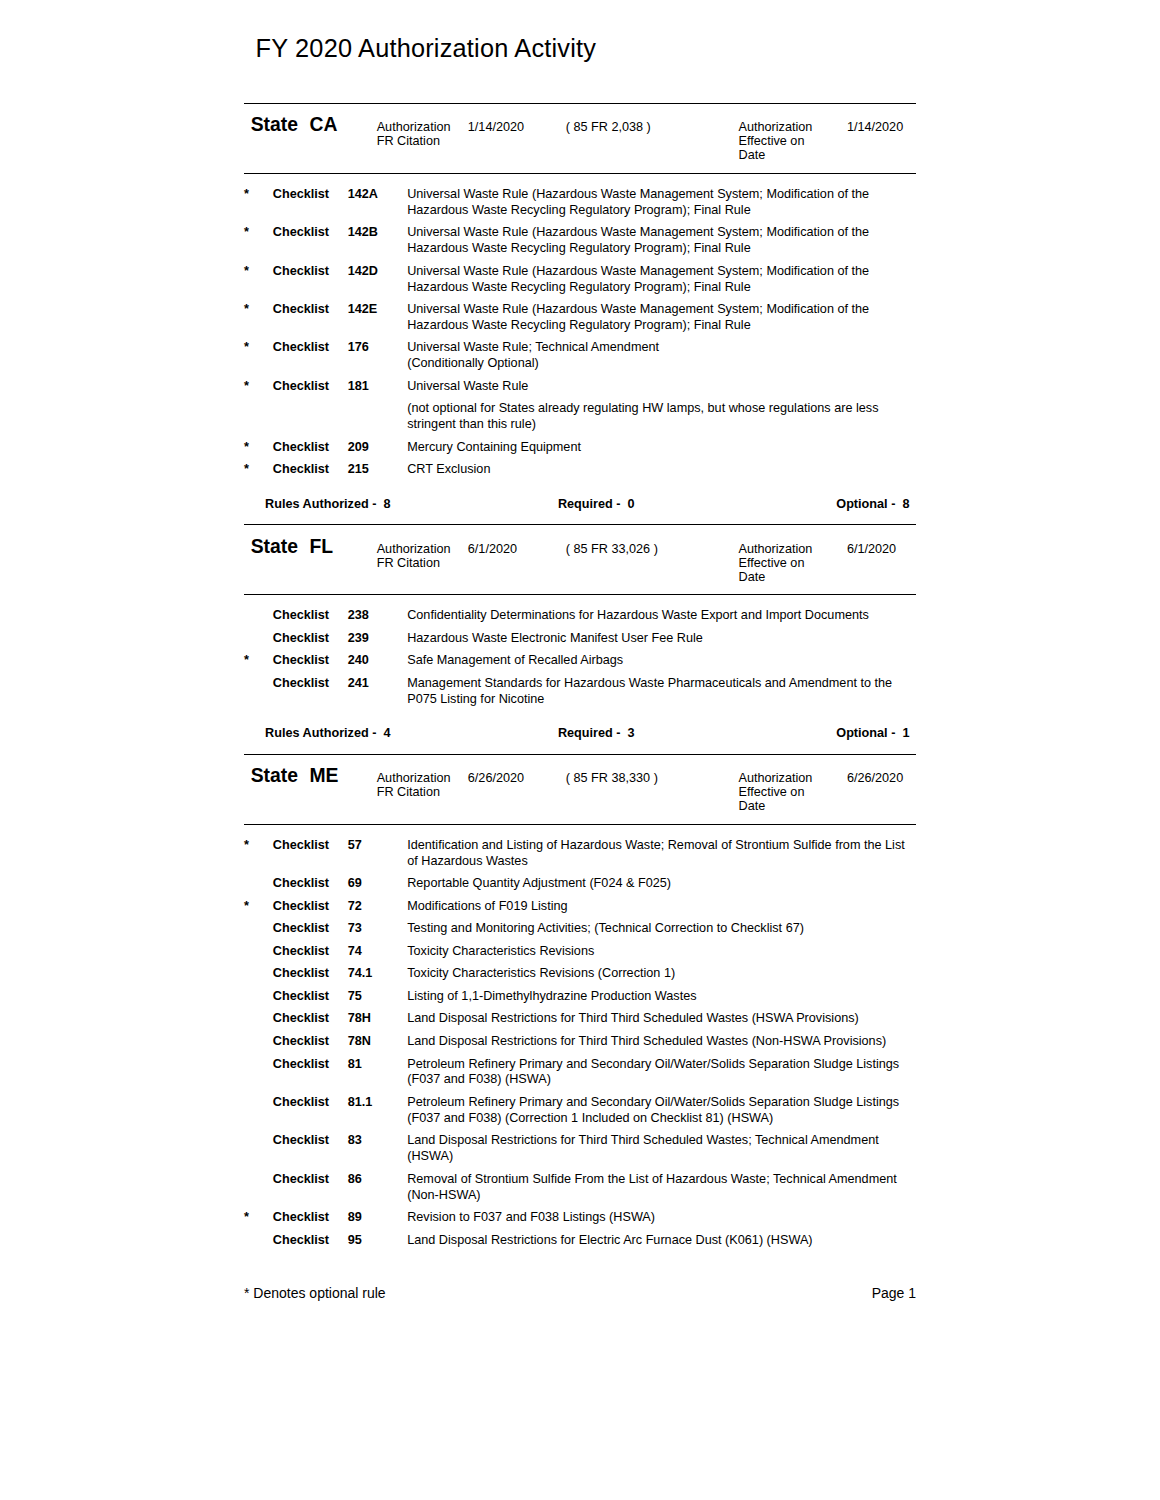FY 2020 Authorization Activity
State CA Authorization FR Citation 1/14/2020 ( 85 FR 2,038 ) Authorization Effective on Date 1/14/2020
| * | Checklist | 142A | Universal Waste Rule (Hazardous Waste Management System; Modification of the Hazardous Waste Recycling Regulatory Program); Final Rule |
| * | Checklist | 142B | Universal Waste Rule (Hazardous Waste Management System; Modification of the Hazardous Waste Recycling Regulatory Program); Final Rule |
| * | Checklist | 142D | Universal Waste Rule (Hazardous Waste Management System; Modification of the Hazardous Waste Recycling Regulatory Program); Final Rule |
| * | Checklist | 142E | Universal Waste Rule (Hazardous Waste Management System; Modification of the Hazardous Waste Recycling Regulatory Program); Final Rule |
| * | Checklist | 176 | Universal Waste Rule; Technical Amendment (Conditionally Optional) |
| * | Checklist | 181 | Universal Waste Rule |
| | | | (not optional for States already regulating HW lamps, but whose regulations are less stringent than this rule) |
| * | Checklist | 209 | Mercury Containing Equipment |
| * | Checklist | 215 | CRT Exclusion |
Rules Authorized - 8
Required - 0
Optional - 8
State FL Authorization FR Citation 6/1/2020 ( 85 FR 33,026 ) Authorization Effective on Date 6/1/2020
| | Checklist | 238 | Confidentiality Determinations for Hazardous Waste Export and Import Documents |
| | Checklist | 239 | Hazardous Waste Electronic Manifest User Fee Rule |
| * | Checklist | 240 | Safe Management of Recalled Airbags |
| | Checklist | 241 | Management Standards for Hazardous Waste Pharmaceuticals and Amendment to the P075 Listing for Nicotine |
Rules Authorized - 4
Required - 3
Optional - 1
State ME Authorization FR Citation 6/26/2020 ( 85 FR 38,330 ) Authorization Effective on Date 6/26/2020
| * | Checklist | 57 | Identification and Listing of Hazardous Waste; Removal of Strontium Sulfide from the List of Hazardous Wastes |
| | Checklist | 69 | Reportable Quantity Adjustment (F024 & F025) |
| * | Checklist | 72 | Modifications of F019 Listing |
| | Checklist | 73 | Testing and Monitoring Activities; (Technical Correction to Checklist 67) |
| | Checklist | 74 | Toxicity Characteristics Revisions |
| | Checklist | 74.1 | Toxicity Characteristics Revisions (Correction 1) |
| | Checklist | 75 | Listing of 1,1-Dimethylhydrazine Production Wastes |
| | Checklist | 78H | Land Disposal Restrictions for Third Third Scheduled Wastes (HSWA Provisions) |
| | Checklist | 78N | Land Disposal Restrictions for Third Third Scheduled Wastes (Non-HSWA Provisions) |
| | Checklist | 81 | Petroleum Refinery Primary and Secondary Oil/Water/Solids Separation Sludge Listings (F037 and F038) (HSWA) |
| | Checklist | 81.1 | Petroleum Refinery Primary and Secondary Oil/Water/Solids Separation Sludge Listings (F037 and F038) (Correction 1 Included on Checklist 81) (HSWA) |
| | Checklist | 83 | Land Disposal Restrictions for Third Third Scheduled Wastes; Technical Amendment (HSWA) |
| | Checklist | 86 | Removal of Strontium Sulfide From the List of Hazardous Waste; Technical Amendment (Non-HSWA) |
| * | Checklist | 89 | Revision to F037 and F038 Listings (HSWA) |
| | Checklist | 95 | Land Disposal Restrictions for Electric Arc Furnace Dust (K061) (HSWA) |
* Denotes optional rule
Page 1